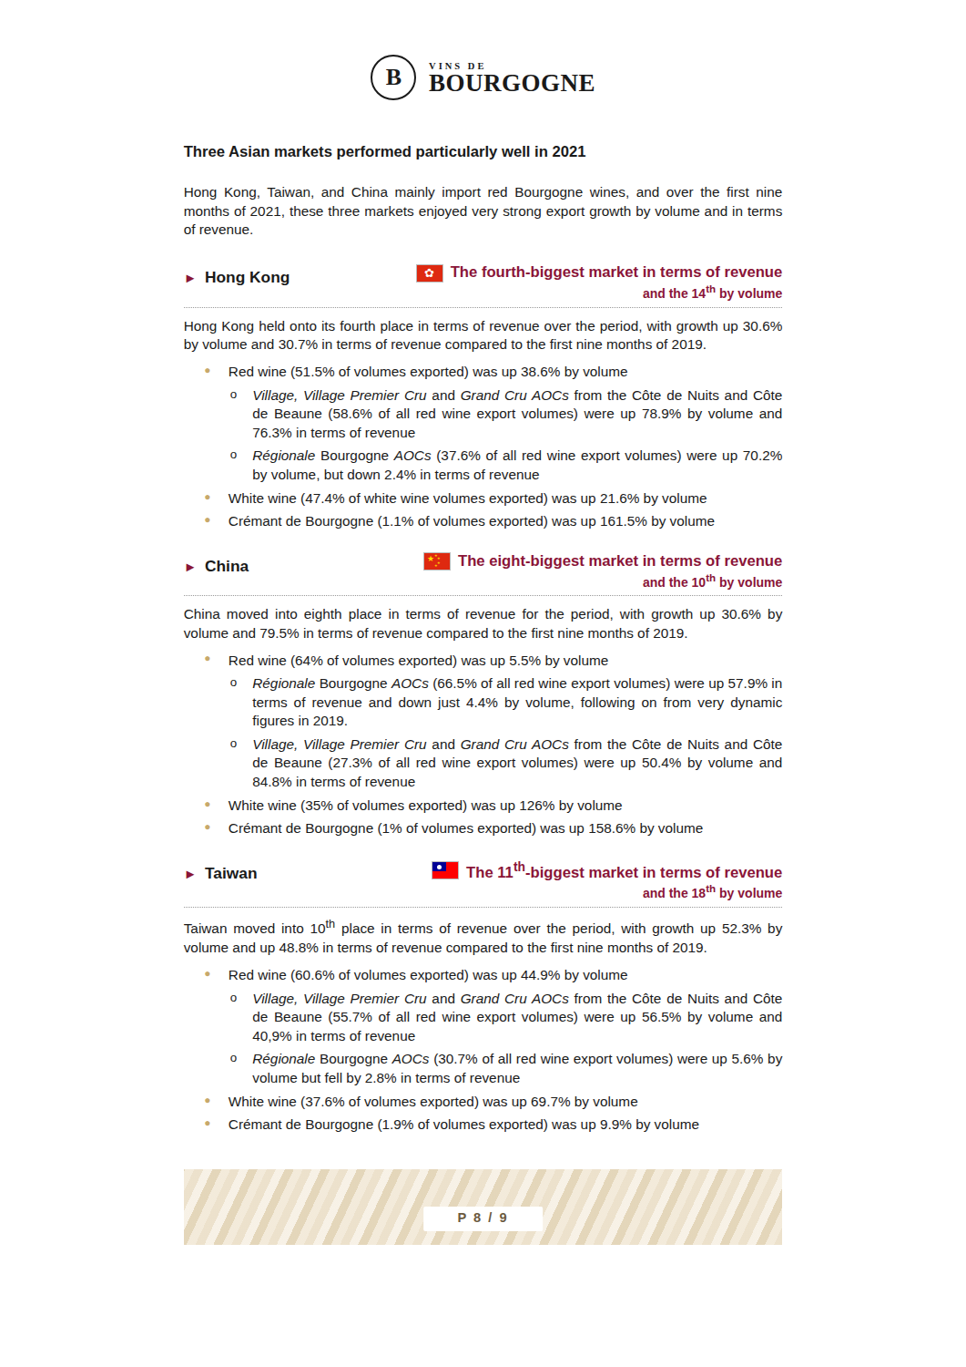B VINS DE BOURGOGNE
Three Asian markets performed particularly well in 2021
Hong Kong, Taiwan, and China mainly import red Bourgogne wines, and over the first nine months of 2021, these three markets enjoyed very strong export growth by volume and in terms of revenue.
► Hong Kong
The fourth-biggest market in terms of revenue
and the 14th by volume
Hong Kong held onto its fourth place in terms of revenue over the period, with growth up 30.6% by volume and 30.7% in terms of revenue compared to the first nine months of 2019.
Red wine (51.5% of volumes exported) was up 38.6% by volume
Village, Village Premier Cru and Grand Cru AOCs from the Côte de Nuits and Côte de Beaune (58.6% of all red wine export volumes) were up 78.9% by volume and 76.3% in terms of revenue
Régionale Bourgogne AOCs (37.6% of all red wine export volumes) were up 70.2% by volume, but down 2.4% in terms of revenue
White wine (47.4% of white wine volumes exported) was up 21.6% by volume
Crémant de Bourgogne (1.1% of volumes exported) was up 161.5% by volume
► China
★ ★ ★ ★ ★ The eight-biggest market in terms of revenue
and the 10th by volume
China moved into eighth place in terms of revenue for the period, with growth up 30.6% by volume and 79.5% in terms of revenue compared to the first nine months of 2019.
Red wine (64% of volumes exported) was up 5.5% by volume
Régionale Bourgogne AOCs (66.5% of all red wine export volumes) were up 57.9% in terms of revenue and down just 4.4% by volume, following on from very dynamic figures in 2019.
Village, Village Premier Cru and Grand Cru AOCs from the Côte de Nuits and Côte de Beaune (27.3% of all red wine export volumes) were up 50.4% by volume and 84.8% in terms of revenue
White wine (35% of volumes exported) was up 126% by volume
Crémant de Bourgogne (1% of volumes exported) was up 158.6% by volume
► Taiwan
The 11th-biggest market in terms of revenue
and the 18th by volume
Taiwan moved into 10th place in terms of revenue over the period, with growth up 52.3% by volume and up 48.8% in terms of revenue compared to the first nine months of 2019.
Red wine (60.6% of volumes exported) was up 44.9% by volume
Village, Village Premier Cru and Grand Cru AOCs from the Côte de Nuits and Côte de Beaune (55.7% of all red wine export volumes) were up 56.5% by volume and 40,9% in terms of revenue
Régionale Bourgogne AOCs (30.7% of all red wine export volumes) were up 5.6% by volume but fell by 2.8% in terms of revenue
White wine (37.6% of volumes exported) was up 69.7% by volume
Crémant de Bourgogne (1.9% of volumes exported) was up 9.9% by volume
P 8 / 9